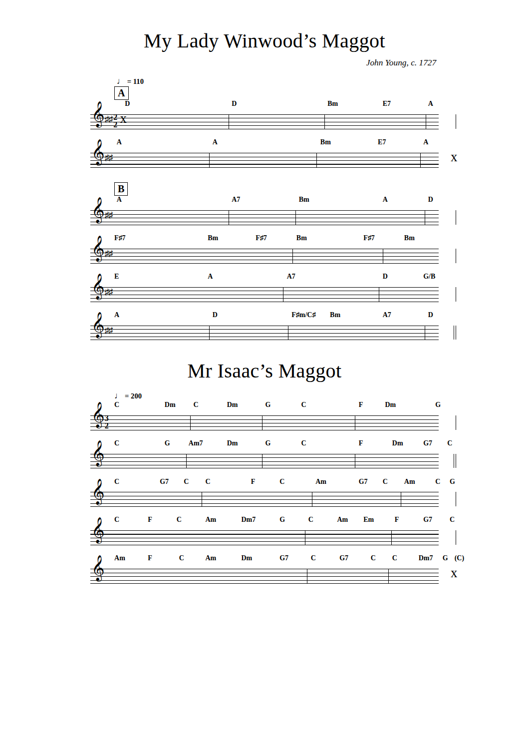My Lady Winwood’s Maggot
John Young, c. 1727
♩ = 110
A
D D Bm E7 A
𝄞
♯♯
2
2
x
A A Bm E7 A
𝄞
♯♯
x
B
A A7 Bm A D
𝄞
♯♯
F♯7 Bm F♯7 Bm F♯7 Bm
𝄞
♯♯
E A A7 D G/B
𝄞
♯♯
A D F♯m/C♯ Bm A7 D
𝄞
♯♯
Mr Isaac’s Maggot
♩ = 200
C Dm C Dm G C F Dm G
𝄞
3
2
C G Am7 Dm G C F Dm G7 C
𝄞
C G7 C C F C Am G7 C Am C G
𝄞
C F C Am Dm7 G C Am Em F G7 C
𝄞
Am F C Am Dm G7 C G7 C C Dm7 G (C)
𝄞
x